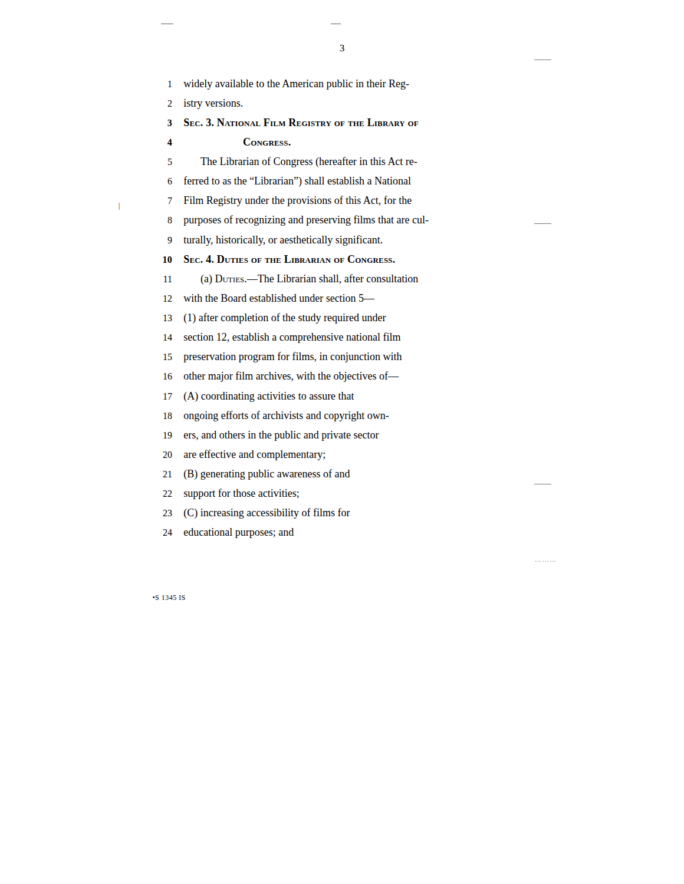|
3
widely available to the American public in their Reg-
istry versions.
Sec. 3. National Film Registry of the Library of
Congress.
The Librarian of Congress (hereafter in this Act re-
ferred to as the “Librarian”) shall establish a National
Film Registry under the provisions of this Act, for the
purposes of recognizing and preserving films that are cul-
turally, historically, or aesthetically significant.
Sec. 4. Duties of the Librarian of Congress.
(a) Duties.—The Librarian shall, after consultation
with the Board established under section 5—
(1) after completion of the study required under
section 12, establish a comprehensive national film
preservation program for films, in conjunction with
other major film archives, with the objectives of—
(A) coordinating activities to assure that
ongoing efforts of archivists and copyright own-
ers, and others in the public and private sector
are effective and complementary;
(B) generating public awareness of and
support for those activities;
(C) increasing accessibility of films for
educational purposes; and
………
•S 1345 IS